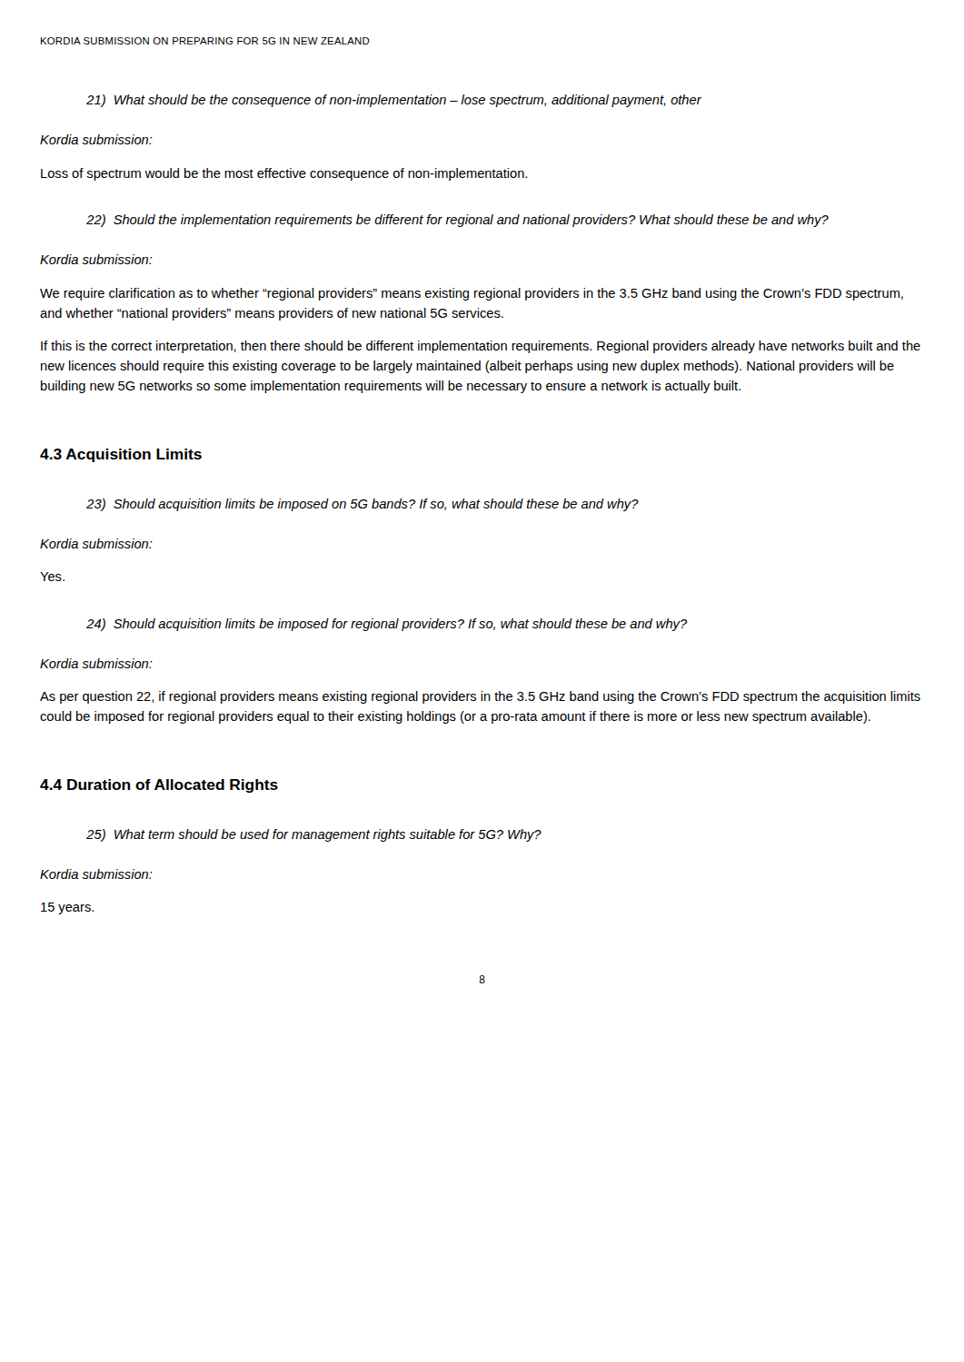KORDIA SUBMISSION ON PREPARING FOR 5G IN NEW ZEALAND
21) What should be the consequence of non-implementation – lose spectrum, additional payment, other
Kordia submission:
Loss of spectrum would be the most effective consequence of non-implementation.
22) Should the implementation requirements be different for regional and national providers? What should these be and why?
Kordia submission:
We require clarification as to whether “regional providers” means existing regional providers in the 3.5 GHz band using the Crown’s FDD spectrum, and whether “national providers” means providers of new national 5G services.
If this is the correct interpretation, then there should be different implementation requirements. Regional providers already have networks built and the new licences should require this existing coverage to be largely maintained (albeit perhaps using new duplex methods). National providers will be building new 5G networks so some implementation requirements will be necessary to ensure a network is actually built.
4.3 Acquisition Limits
23) Should acquisition limits be imposed on 5G bands? If so, what should these be and why?
Kordia submission:
Yes.
24) Should acquisition limits be imposed for regional providers? If so, what should these be and why?
Kordia submission:
As per question 22, if regional providers means existing regional providers in the 3.5 GHz band using the Crown’s FDD spectrum the acquisition limits could be imposed for regional providers equal to their existing holdings (or a pro-rata amount if there is more or less new spectrum available).
4.4 Duration of Allocated Rights
25) What term should be used for management rights suitable for 5G? Why?
Kordia submission:
15 years.
8